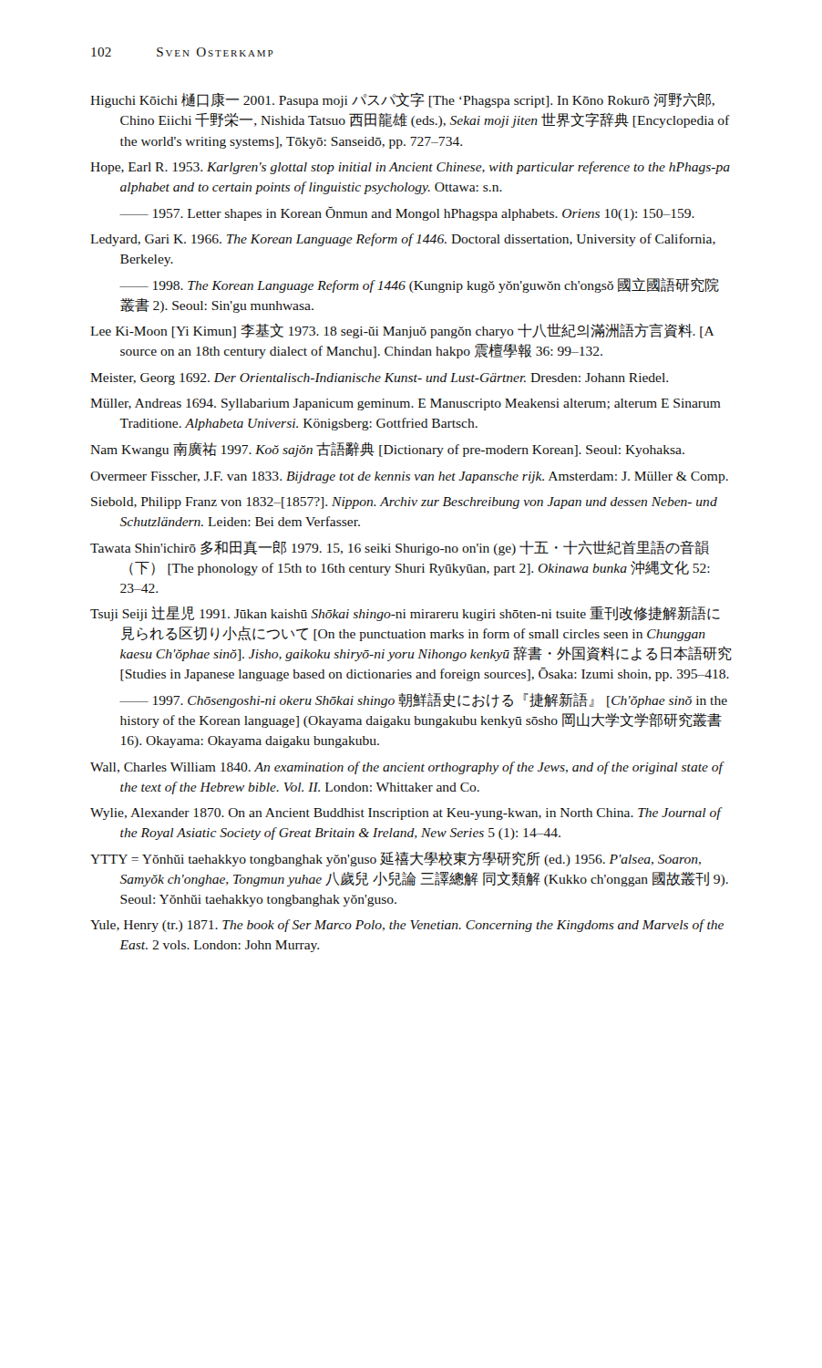102 Sven Osterkamp
Higuchi Kōichi 樋口康一 2001. Pasupa moji パスパ文字 [The ‘Phagspa script]. In Kōno Rokurō 河野六郎, Chino Eiichi 千野栄一, Nishida Tatsuo 西田龍雄 (eds.), Sekai moji jiten 世界文字辞典 [Encyclopedia of the world's writing systems], Tōkyō: Sanseidō, pp. 727–734.
Hope, Earl R. 1953. Karlgren's glottal stop initial in Ancient Chinese, with particular reference to the hPhags-pa alphabet and to certain points of linguistic psychology. Ottawa: s.n.
—— 1957. Letter shapes in Korean Ŏnmun and Mongol hPhagspa alphabets. Oriens 10(1): 150–159.
Ledyard, Gari K. 1966. The Korean Language Reform of 1446. Doctoral dissertation, University of California, Berkeley.
—— 1998. The Korean Language Reform of 1446 (Kungnip kugŏ yŏn'guwŏn ch'ongsŏ 國立國語研究院叢書 2). Seoul: Sin'gu munhwasa.
Lee Ki-Moon [Yi Kimun] 李基文 1973. 18 segi-ŭi Manjuŏ pangŏn charyo 十八世紀의滿洲語方言資料. [A source on an 18th century dialect of Manchu]. Chindan hakpo 震檀學報 36: 99–132.
Meister, Georg 1692. Der Orientalisch-Indianische Kunst- und Lust-Gärtner. Dresden: Johann Riedel.
Müller, Andreas 1694. Syllabarium Japanicum geminum. E Manuscripto Meakensi alterum; alterum E Sinarum Traditione. Alphabeta Universi. Königsberg: Gottfried Bartsch.
Nam Kwangu 南廣祐 1997. Koŏ sajŏn 古語辭典 [Dictionary of pre-modern Korean]. Seoul: Kyohaksa.
Overmeer Fisscher, J.F. van 1833. Bijdrage tot de kennis van het Japansche rijk. Amsterdam: J. Müller & Comp.
Siebold, Philipp Franz von 1832–[1857?]. Nippon. Archiv zur Beschreibung von Japan und dessen Neben- und Schutzländern. Leiden: Bei dem Verfasser.
Tawata Shin'ichirō 多和田真一郎 1979. 15, 16 seiki Shurigo-no on'in (ge) 十五・十六世紀首里語の音韻（下） [The phonology of 15th to 16th century Shuri Ryūkyūan, part 2]. Okinawa bunka 沖縄文化 52: 23–42.
Tsuji Seiji 辻星児 1991. Jūkan kaishū Shōkai shingo-ni mirareru kugiri shōten-ni tsuite 重刊改修捷解新語に見られる区切り小点について [On the punctuation marks in form of small circles seen in Chunggan kaesu Ch'ŏphae sinŏ]. Jisho, gaikoku shiryō-ni yoru Nihongo kenkyū 辞書・外国資料による日本語研究 [Studies in Japanese language based on dictionaries and foreign sources], Ōsaka: Izumi shoin, pp. 395–418.
—— 1997. Chōsengoshi-ni okeru Shōkai shingo 朝鮮語史における『捷解新語』 [Ch'ŏphae sinŏ in the history of the Korean language] (Okayama daigaku bungakubu kenkyū sōsho 岡山大学文学部研究叢書 16). Okayama: Okayama daigaku bungakubu.
Wall, Charles William 1840. An examination of the ancient orthography of the Jews, and of the original state of the text of the Hebrew bible. Vol. II. London: Whittaker and Co.
Wylie, Alexander 1870. On an Ancient Buddhist Inscription at Keu-yung-kwan, in North China. The Journal of the Royal Asiatic Society of Great Britain & Ireland, New Series 5 (1): 14–44.
YTTY = Yŏnhŭi taehakkyo tongbanghak yŏn'guso 延禧大學校東方學研究所 (ed.) 1956. P'alsea, Soaron, Samyŏk ch'onghae, Tongmun yuhae 八歲兒 小兒論 三譯總解 同文類解 (Kukko ch'onggan 國故叢刊 9). Seoul: Yŏnhŭi taehakkyo tongbanghak yŏn'guso.
Yule, Henry (tr.) 1871. The book of Ser Marco Polo, the Venetian. Concerning the Kingdoms and Marvels of the East. 2 vols. London: John Murray.